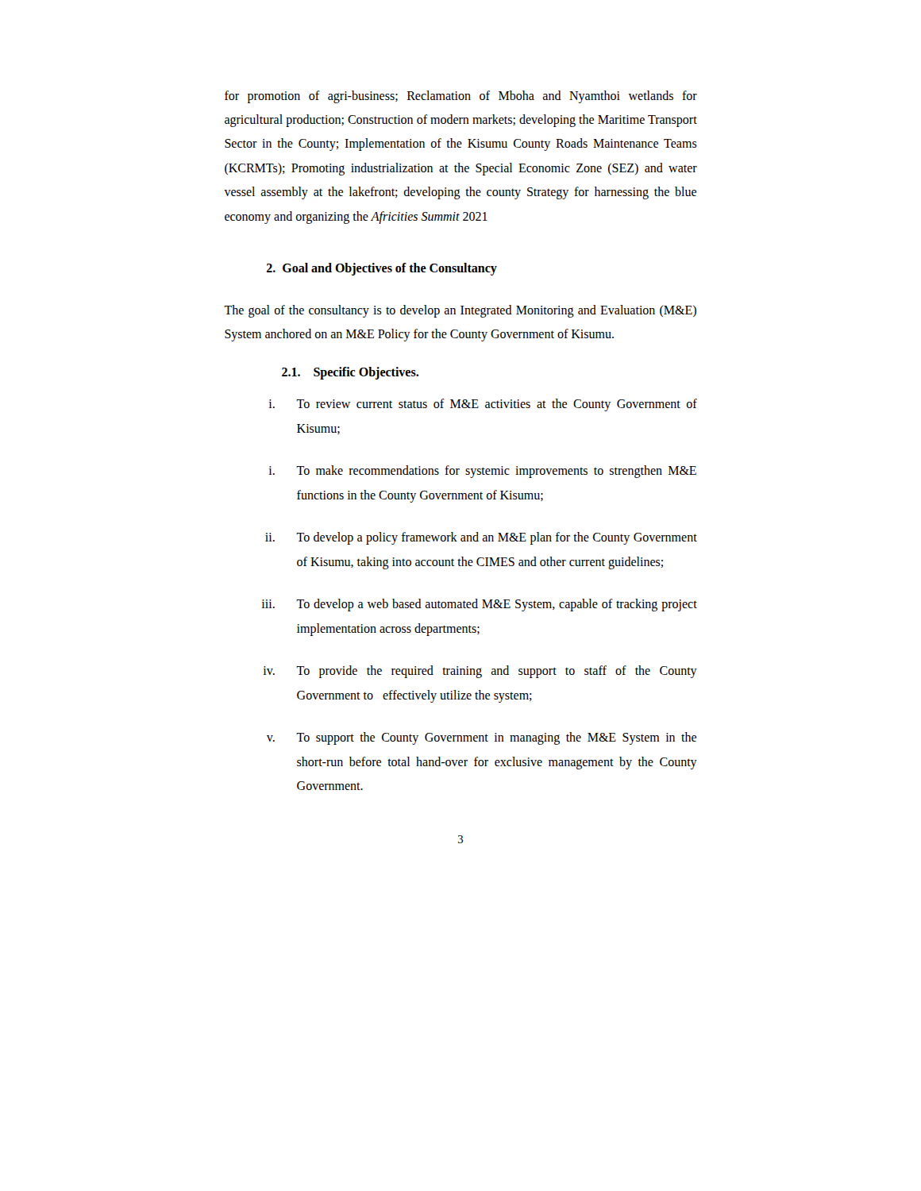for promotion of agri-business; Reclamation of Mboha and Nyamthoi wetlands for agricultural production; Construction of modern markets; developing the Maritime Transport Sector in the County; Implementation of the Kisumu County Roads Maintenance Teams (KCRMTs); Promoting industrialization at the Special Economic Zone (SEZ) and water vessel assembly at the lakefront; developing the county Strategy for harnessing the blue economy and organizing the Africities Summit 2021
2. Goal and Objectives of the Consultancy
The goal of the consultancy is to develop an Integrated Monitoring and Evaluation (M&E) System anchored on an M&E Policy for the County Government of Kisumu.
2.1. Specific Objectives.
i. To review current status of M&E activities at the County Government of Kisumu;
i. To make recommendations for systemic improvements to strengthen M&E functions in the County Government of Kisumu;
ii. To develop a policy framework and an M&E plan for the County Government of Kisumu, taking into account the CIMES and other current guidelines;
iii. To develop a web based automated M&E System, capable of tracking project implementation across departments;
iv. To provide the required training and support to staff of the County Government to effectively utilize the system;
v. To support the County Government in managing the M&E System in the short-run before total hand-over for exclusive management by the County Government.
3